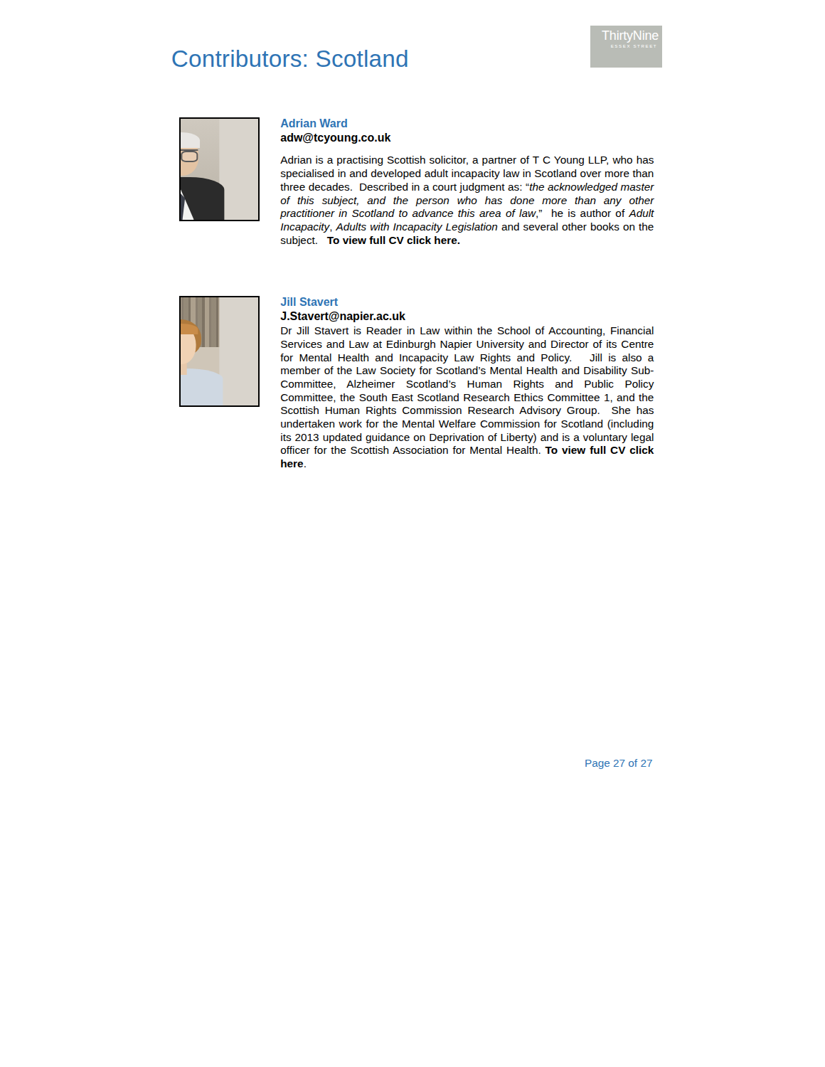Contributors: Scotland
Thirty Nine
ESSEX STREET
Adrian Ward
adw@tcyoung.co.uk
Adrian is a practising Scottish solicitor, a partner of T C Young LLP, who has specialised in and developed adult incapacity law in Scotland over more than three decades. Described in a court judgment as: “the acknowledged master of this subject, and the person who has done more than any other practitioner in Scotland to advance this area of law,” he is author of Adult Incapacity, Adults with Incapacity Legislation and several other books on the subject. To view full CV click here.
Jill Stavert
J.Stavert@napier.ac.uk
Dr Jill Stavert is Reader in Law within the School of Accounting, Financial Services and Law at Edinburgh Napier University and Director of its Centre for Mental Health and Incapacity Law Rights and Policy. Jill is also a member of the Law Society for Scotland’s Mental Health and Disability Sub-Committee, Alzheimer Scotland’s Human Rights and Public Policy Committee, the South East Scotland Research Ethics Committee 1, and the Scottish Human Rights Commission Research Advisory Group. She has undertaken work for the Mental Welfare Commission for Scotland (including its 2013 updated guidance on Deprivation of Liberty) and is a voluntary legal officer for the Scottish Association for Mental Health. To view full CV click here.
Page 27 of 27